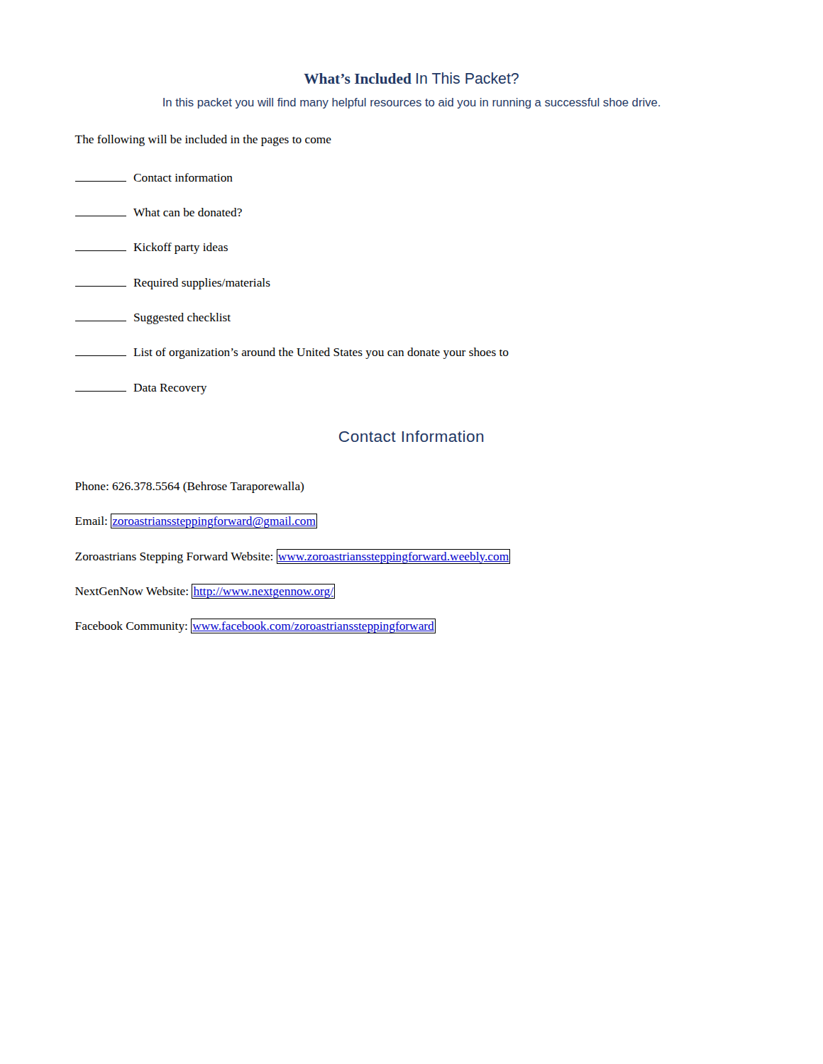What’s Included In This Packet?
In this packet you will find many helpful resources to aid you in running a successful shoe drive.
The following will be included in the pages to come
Contact information
What can be donated?
Kickoff party ideas
Required supplies/materials
Suggested checklist
List of organization’s around the United States you can donate your shoes to
Data Recovery
Contact Information
Phone: 626.378.5564 (Behrose Taraporewalla)
Email: zoroastrianssteppingforward@gmail.com
Zoroastrians Stepping Forward Website: www.zoroastrianssteppingforward.weebly.com
NextGenNow Website: http://www.nextgennow.org/
Facebook Community: www.facebook.com/zoroastrianssteppingforward